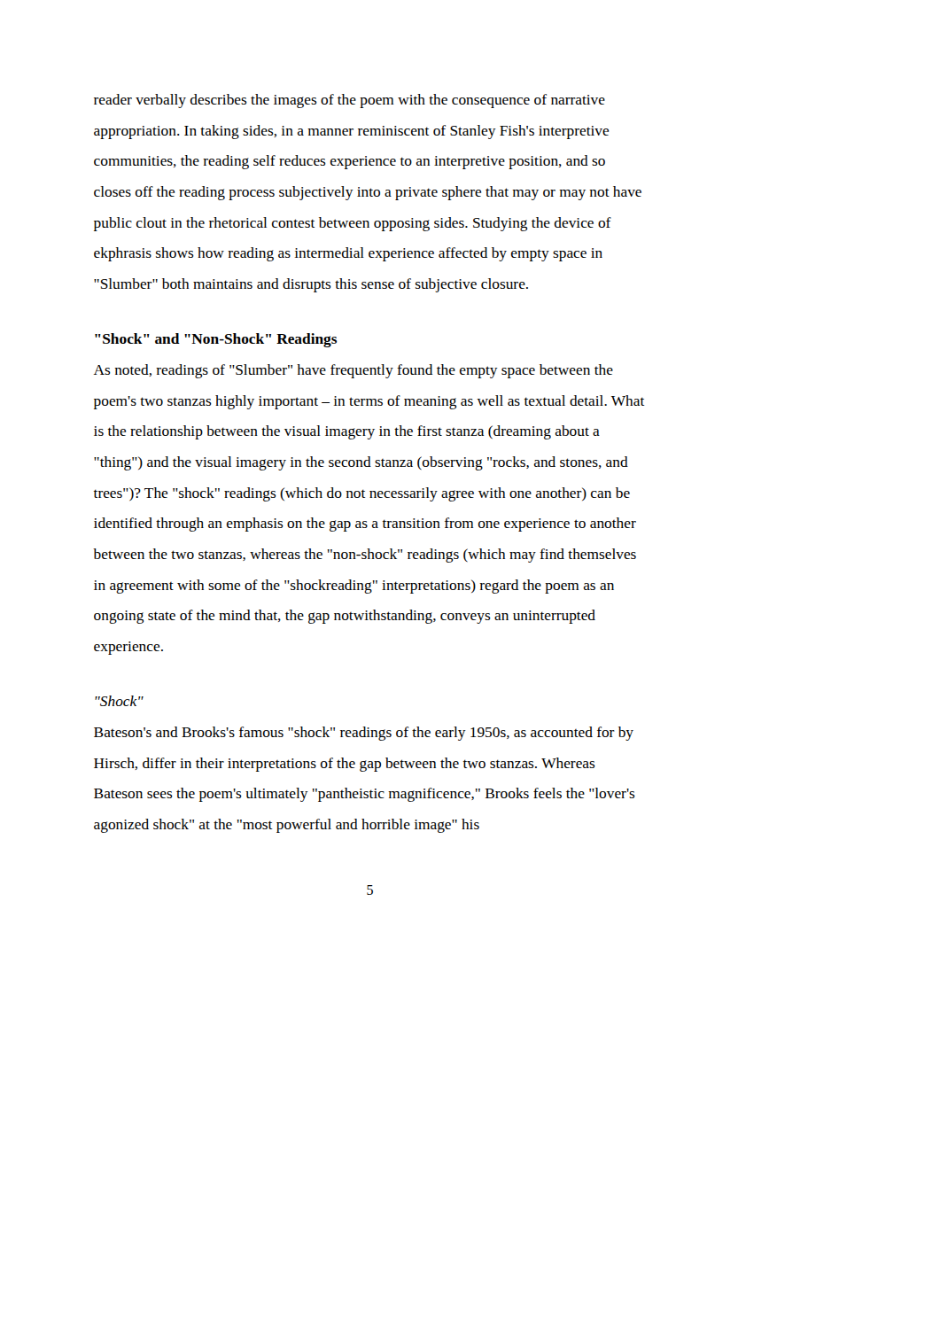reader verbally describes the images of the poem with the consequence of narrative appropriation. In taking sides, in a manner reminiscent of Stanley Fish's interpretive communities, the reading self reduces experience to an interpretive position, and so closes off the reading process subjectively into a private sphere that may or may not have public clout in the rhetorical contest between opposing sides. Studying the device of ekphrasis shows how reading as intermedial experience affected by empty space in "Slumber" both maintains and disrupts this sense of subjective closure.
"Shock" and "Non-Shock" Readings
As noted, readings of "Slumber" have frequently found the empty space between the poem's two stanzas highly important – in terms of meaning as well as textual detail. What is the relationship between the visual imagery in the first stanza (dreaming about a "thing") and the visual imagery in the second stanza (observing "rocks, and stones, and trees")? The "shock" readings (which do not necessarily agree with one another) can be identified through an emphasis on the gap as a transition from one experience to another between the two stanzas, whereas the "non-shock" readings (which may find themselves in agreement with some of the "shockreading" interpretations) regard the poem as an ongoing state of the mind that, the gap notwithstanding, conveys an uninterrupted experience.
"Shock"
Bateson's and Brooks's famous "shock" readings of the early 1950s, as accounted for by Hirsch, differ in their interpretations of the gap between the two stanzas. Whereas Bateson sees the poem's ultimately "pantheistic magnificence," Brooks feels the "lover's agonized shock" at the "most powerful and horrible image" his
5